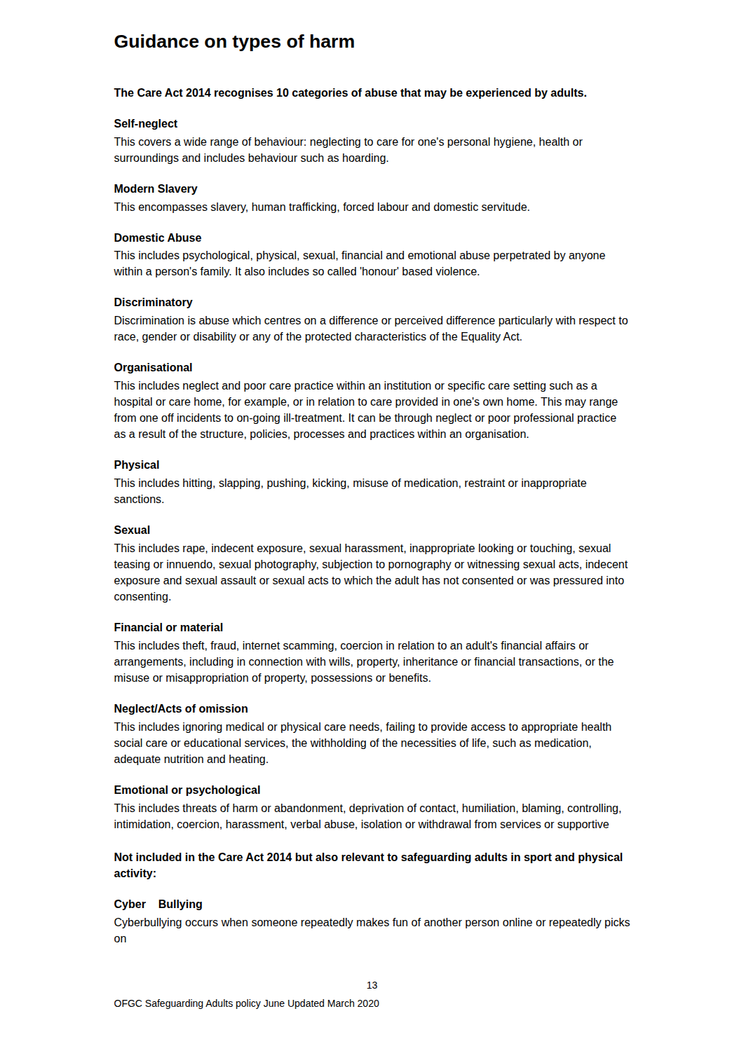Guidance on types of harm
The Care Act 2014 recognises 10 categories of abuse that may be experienced by adults.
Self-neglect
This covers a wide range of behaviour: neglecting to care for one's personal hygiene, health or surroundings and includes behaviour such as hoarding.
Modern Slavery
This encompasses slavery, human trafficking, forced labour and domestic servitude.
Domestic Abuse
This includes psychological, physical, sexual, financial and emotional abuse perpetrated by anyone within a person's family. It also includes so called 'honour' based violence.
Discriminatory
Discrimination is abuse which centres on a difference or perceived difference particularly with respect to race, gender or disability or any of the protected characteristics of the Equality Act.
Organisational
This includes neglect and poor care practice within an institution or specific care setting such as a hospital or care home, for example, or in relation to care provided in one's own home. This may range from one off incidents to on-going ill-treatment. It can be through neglect or poor professional practice as a result of the structure, policies, processes and practices within an organisation.
Physical
This includes hitting, slapping, pushing, kicking, misuse of medication, restraint or inappropriate sanctions.
Sexual
This includes rape, indecent exposure, sexual harassment, inappropriate looking or touching, sexual teasing or innuendo, sexual photography, subjection to pornography or witnessing sexual acts, indecent exposure and sexual assault or sexual acts to which the adult has not consented or was pressured into consenting.
Financial or material
This includes theft, fraud, internet scamming, coercion in relation to an adult's financial affairs or arrangements, including in connection with wills, property, inheritance or financial transactions, or the misuse or misappropriation of property, possessions or benefits.
Neglect/Acts of omission
This includes ignoring medical or physical care needs, failing to provide access to appropriate health social care or educational services, the withholding of the necessities of life, such as medication, adequate nutrition and heating.
Emotional or psychological
This includes threats of harm or abandonment, deprivation of contact, humiliation, blaming, controlling, intimidation, coercion, harassment, verbal abuse, isolation or withdrawal from services or supportive
Not included in the Care Act 2014 but also relevant to safeguarding adults in sport and physical activity:
Cyber Bullying
Cyberbullying occurs when someone repeatedly makes fun of another person online or repeatedly picks on
13
OFGC Safeguarding Adults policy June Updated March 2020